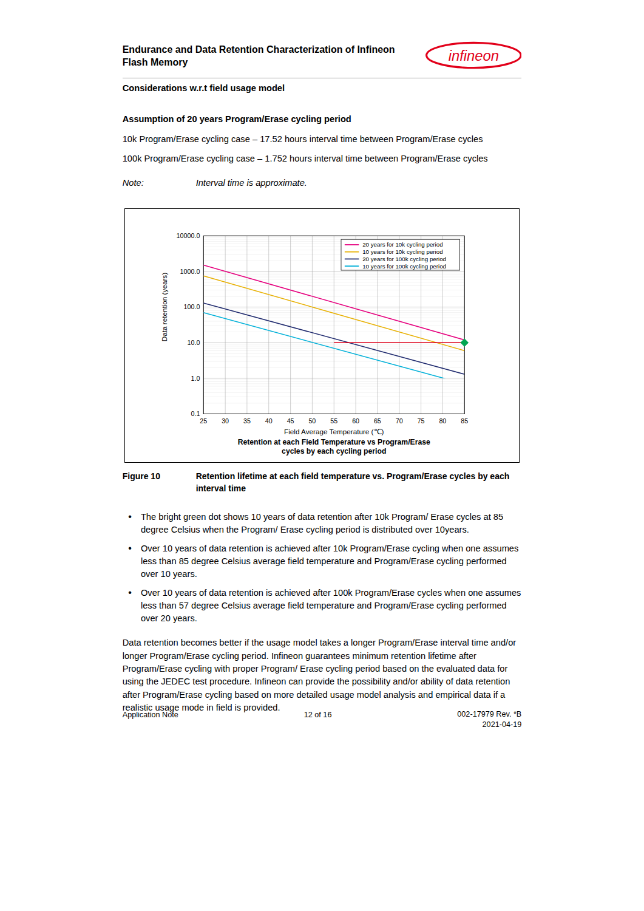Endurance and Data Retention Characterization of Infineon Flash Memory
infineon
Considerations w.r.t field usage model
Assumption of 20 years Program/Erase cycling period
10k Program/Erase cycling case – 17.52 hours interval time between Program/Erase cycles
100k Program/Erase cycling case – 1.752 hours interval time between Program/Erase cycles
Note:
Interval time is approximate.
Data retention (years) 10000.0 1000.0 100.0 10.0 1.0 0.1 25 30 35 40 45 50 55 60 65 70 75 80 85 20 years for 10k cycling period 10 years for 10k cycling period 20 years for 100k cycling period 10 years for 100k cycling period Field Average Temperature (℃) Retention at each Field Temperature vs Program/Erase cycles by each cycling period
Figure 10
Retention lifetime at each field temperature vs. Program/Erase cycles by each interval time
The bright green dot shows 10 years of data retention after 10k Program/ Erase cycles at 85 degree Celsius when the Program/ Erase cycling period is distributed over 10years.
Over 10 years of data retention is achieved after 10k Program/Erase cycling when one assumes less than 85 degree Celsius average field temperature and Program/Erase cycling performed over 10 years.
Over 10 years of data retention is achieved after 100k Program/Erase cycles when one assumes less than 57 degree Celsius average field temperature and Program/Erase cycling performed over 20 years.
Data retention becomes better if the usage model takes a longer Program/Erase interval time and/or longer Program/Erase cycling period. Infineon guarantees minimum retention lifetime after Program/Erase cycling with proper Program/ Erase cycling period based on the evaluated data for using the JEDEC test procedure. Infineon can provide the possibility and/or ability of data retention after Program/Erase cycling based on more detailed usage model analysis and empirical data if a realistic usage mode in field is provided.
Application Note
12 of 16
002-17979 Rev. *B
2021-04-19